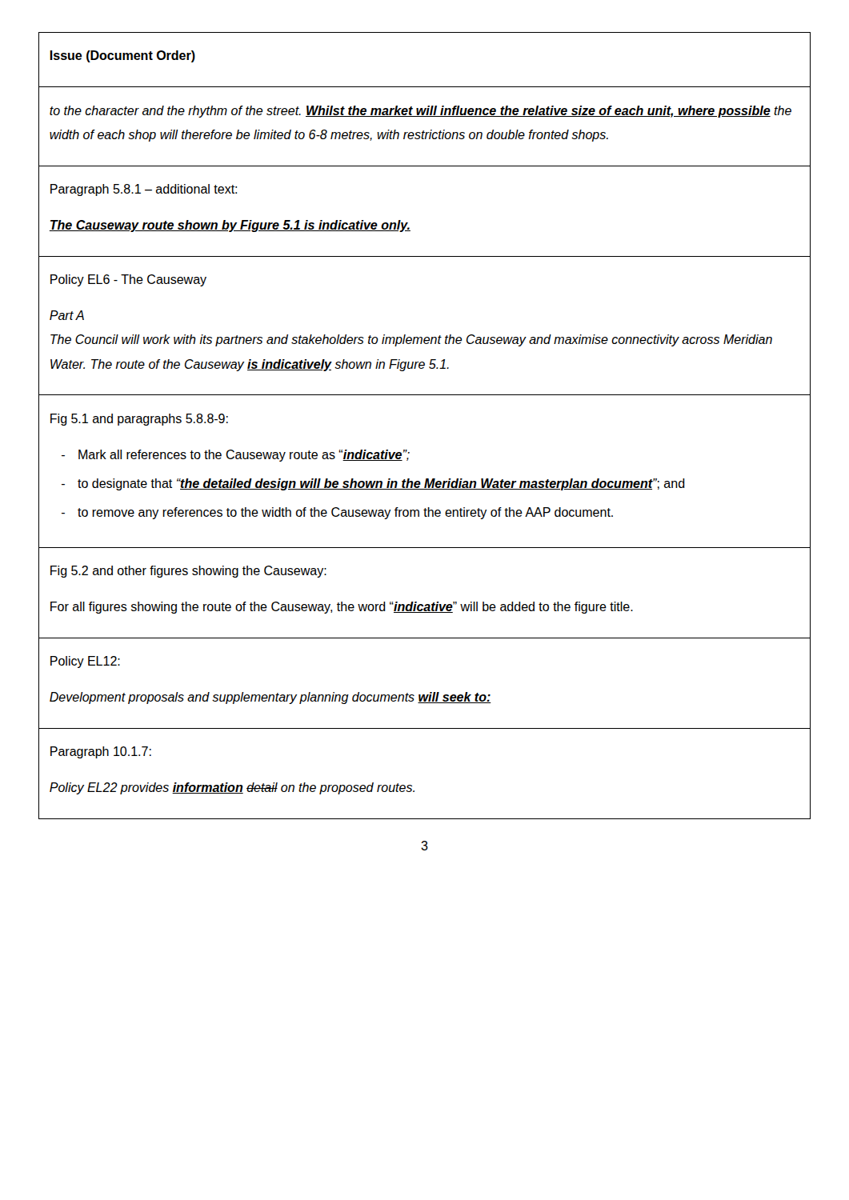| Issue (Document Order) |
| to the character and the rhythm of the street. Whilst the market will influence the relative size of each unit, where possible the width of each shop will therefore be limited to 6-8 metres, with restrictions on double fronted shops. |
| Paragraph 5.8.1 – additional text: The Causeway route shown by Figure 5.1 is indicative only. |
| Policy EL6 - The Causeway Part A The Council will work with its partners and stakeholders to implement the Causeway and maximise connectivity across Meridian Water. The route of the Causeway is indicatively shown in Figure 5.1. |
| Fig 5.1 and paragraphs 5.8.8-9: Mark all references to the Causeway route as “ indicative ”; to designate that “ the detailed design will be shown in the Meridian Water masterplan document ” ; and to remove any references to the width of the Causeway from the entirety of the AAP document. |
| Fig 5.2 and other figures showing the Causeway: For all figures showing the route of the Causeway, the word “ indicative ” will be added to the figure title. |
| Policy EL12: Development proposals and supplementary planning documents will seek to: |
| Paragraph 10.1.7: Policy EL22 provides information detail on the proposed routes. |
3